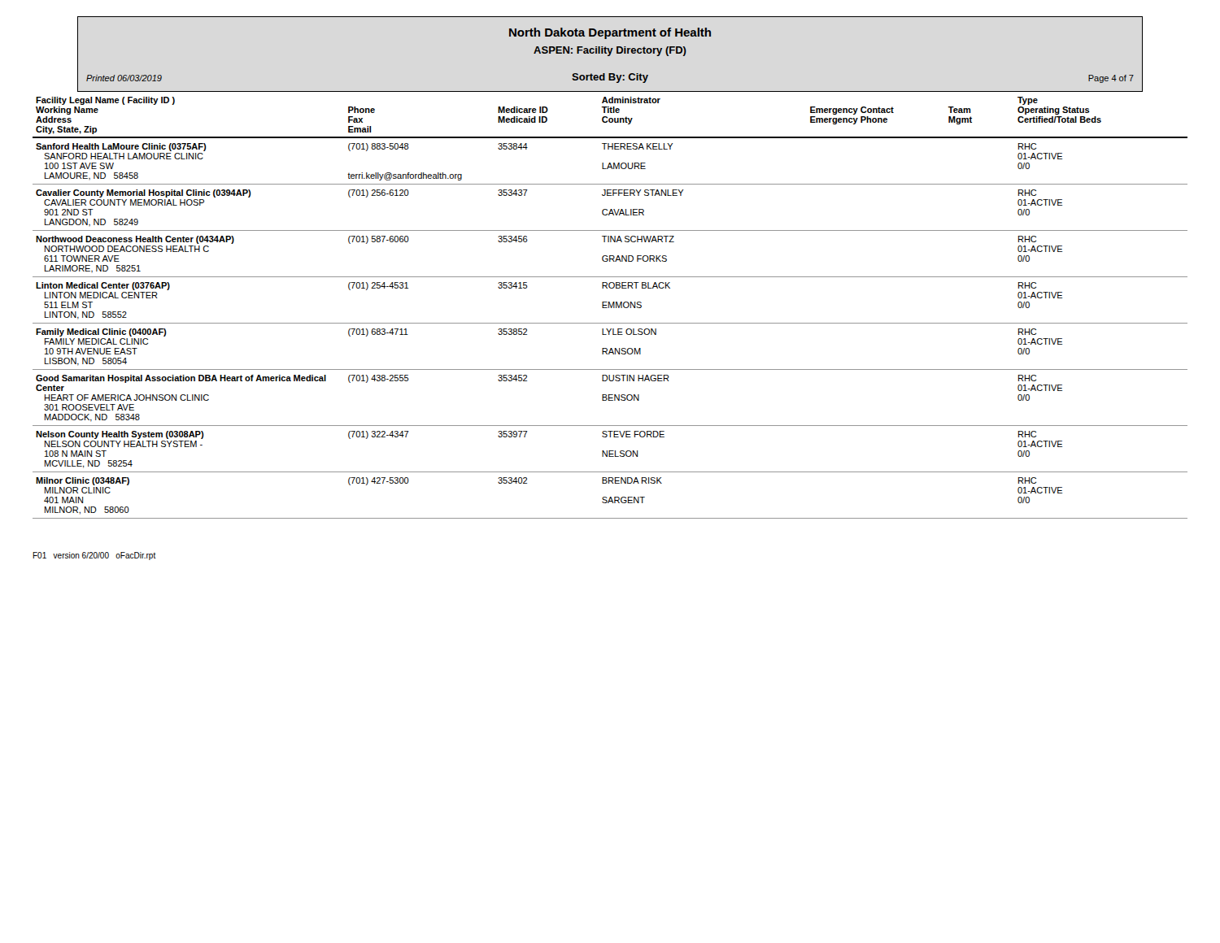North Dakota Department of Health
ASPEN: Facility Directory (FD)
Printed 06/03/2019
Sorted By: City
Page 4 of 7
| Facility Legal Name ( Facility ID ) | | | Administrator | | | Type |
| --- | --- | --- | --- | --- | --- | --- |
| Working Name | Phone | Medicare ID | Title | Emergency Contact | Team | Operating Status |
| Address | Fax | Medicaid ID | County | Emergency Phone | Mgmt | Certified/Total Beds |
| City, State, Zip | Email | | | | | |
| Sanford Health LaMoure Clinic (0375AF) SANFORD HEALTH LAMOURE CLINIC 100 1ST AVE SW LAMOURE, ND 58458 | (701) 883-5048 terri.kelly@sanfordhealth.org | 353844 | THERESA KELLY LAMOURE | | | RHC 01-ACTIVE 0/0 |
| Cavalier County Memorial Hospital Clinic (0394AP) CAVALIER COUNTY MEMORIAL HOSP 901 2ND ST LANGDON, ND 58249 | (701) 256-6120 | 353437 | JEFFERY STANLEY CAVALIER | | | RHC 01-ACTIVE 0/0 |
| Northwood Deaconess Health Center (0434AP) NORTHWOOD DEACONESS HEALTH C 611 TOWNER AVE LARIMORE, ND 58251 | (701) 587-6060 | 353456 | TINA SCHWARTZ GRAND FORKS | | | RHC 01-ACTIVE 0/0 |
| Linton Medical Center (0376AP) LINTON MEDICAL CENTER 511 ELM ST LINTON, ND 58552 | (701) 254-4531 | 353415 | ROBERT BLACK EMMONS | | | RHC 01-ACTIVE 0/0 |
| Family Medical Clinic (0400AF) FAMILY MEDICAL CLINIC 10 9TH AVENUE EAST LISBON, ND 58054 | (701) 683-4711 | 353852 | LYLE OLSON RANSOM | | | RHC 01-ACTIVE 0/0 |
| Good Samaritan Hospital Association DBA Heart of America Medical Center HEART OF AMERICA JOHNSON CLINIC 301 ROOSEVELT AVE MADDOCK, ND 58348 | (701) 438-2555 | 353452 | DUSTIN HAGER BENSON | | | RHC 01-ACTIVE 0/0 |
| Nelson County Health System (0308AP) NELSON COUNTY HEALTH SYSTEM - 108 N MAIN ST MCVILLE, ND 58254 | (701) 322-4347 | 353977 | STEVE FORDE NELSON | | | RHC 01-ACTIVE 0/0 |
| Milnor Clinic (0348AF) MILNOR CLINIC 401 MAIN MILNOR, ND 58060 | (701) 427-5300 | 353402 | BRENDA RISK SARGENT | | | RHC 01-ACTIVE 0/0 |
F01 version 6/20/00 oFacDir.rpt